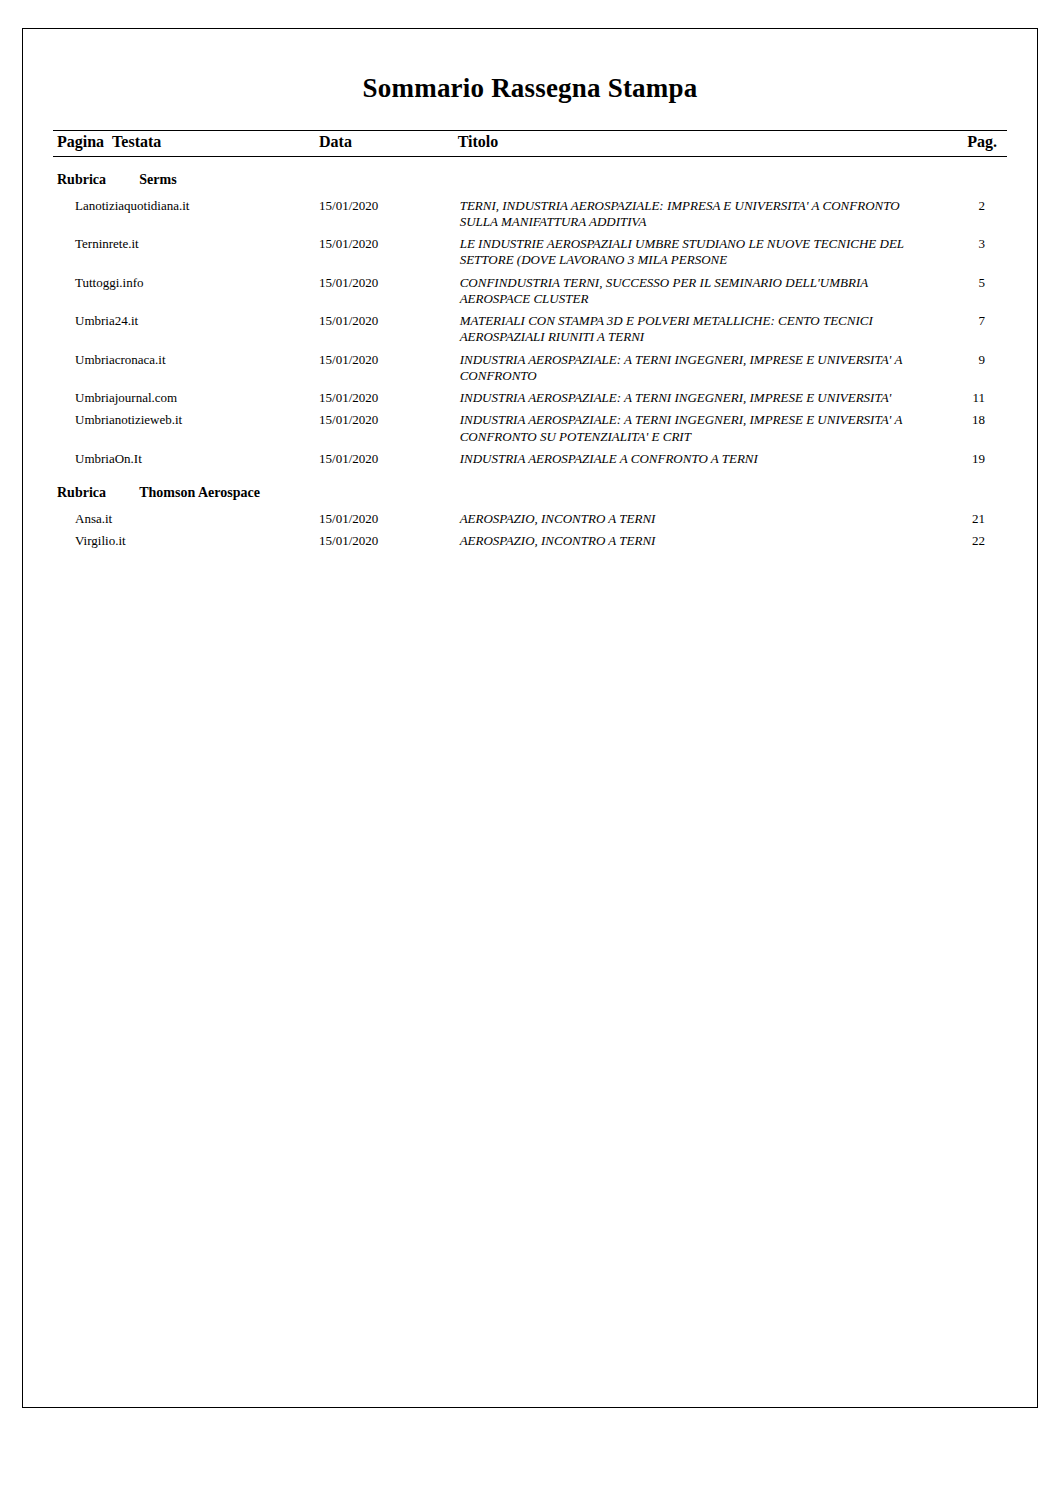Sommario Rassegna Stampa
| Pagina Testata | Data | Titolo | Pag. |
| --- | --- | --- | --- |
| Rubrica Serms |
| Lanotiziaquotidiana.it | 15/01/2020 | TERNI, INDUSTRIA AEROSPAZIALE: IMPRESA E UNIVERSITA' A CONFRONTO SULLA MANIFATTURA ADDITIVA | 2 |
| Terninrete.it | 15/01/2020 | LE INDUSTRIE AEROSPAZIALI UMBRE STUDIANO LE NUOVE TECNICHE DEL SETTORE (DOVE LAVORANO 3 MILA PERSONE | 3 |
| Tuttoggi.info | 15/01/2020 | CONFINDUSTRIA TERNI, SUCCESSO PER IL SEMINARIO DELL'UMBRIA AEROSPACE CLUSTER | 5 |
| Umbria24.it | 15/01/2020 | MATERIALI CON STAMPA 3D E POLVERI METALLICHE: CENTO TECNICI AEROSPAZIALI RIUNITI A TERNI | 7 |
| Umbriacronaca.it | 15/01/2020 | INDUSTRIA AEROSPAZIALE: A TERNI INGEGNERI, IMPRESE E UNIVERSITA' A CONFRONTO | 9 |
| Umbriajournal.com | 15/01/2020 | INDUSTRIA AEROSPAZIALE: A TERNI INGEGNERI, IMPRESE E UNIVERSITA' | 11 |
| Umbrianotizieweb.it | 15/01/2020 | INDUSTRIA AEROSPAZIALE: A TERNI INGEGNERI, IMPRESE E UNIVERSITA' A CONFRONTO SU POTENZIALITA' E CRIT | 18 |
| UmbriaOn.It | 15/01/2020 | INDUSTRIA AEROSPAZIALE A CONFRONTO A TERNI | 19 |
| Rubrica Thomson Aerospace |
| Ansa.it | 15/01/2020 | AEROSPAZIO, INCONTRO A TERNI | 21 |
| Virgilio.it | 15/01/2020 | AEROSPAZIO, INCONTRO A TERNI | 22 |